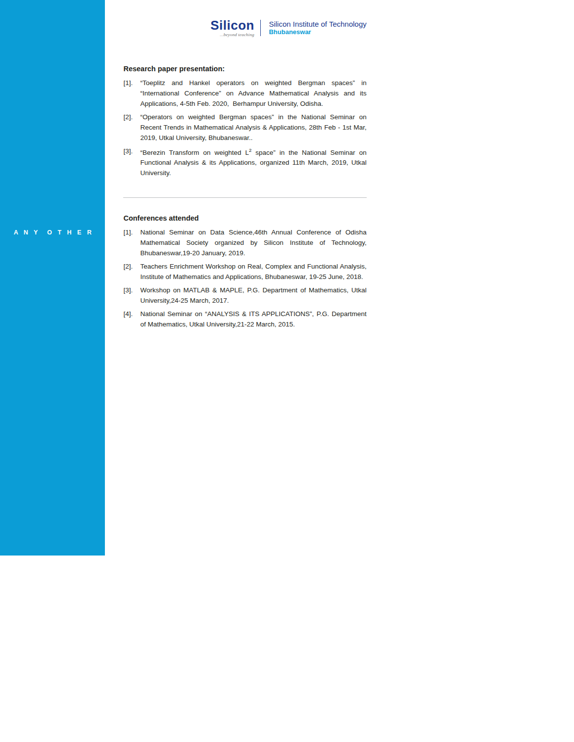A N Y O T H E R
Silicon
...beyond teaching
Silicon Institute of Technology
Bhubaneswar
Research paper presentation:
[1].“Toeplitz and Hankel operators on weighted Bergman spaces” in “International Conference” on Advance Mathematical Analysis and its Applications, 4-5th Feb. 2020, Berhampur University, Odisha.
[2].“Operators on weighted Bergman spaces” in the National Seminar on Recent Trends in Mathematical Analysis & Applications, 28th Feb - 1st Mar, 2019, Utkal University, Bhubaneswar..
[3].“Berezin Transform on weighted L2 space” in the National Seminar on Functional Analysis & its Applications, organized 11th March, 2019, Utkal University.
Conferences attended
[1]. National Seminar on Data Science,46th Annual Conference of Odisha Mathematical Society organized by Silicon Institute of Technology, Bhubaneswar,19-20 January, 2019.
[2]. Teachers Enrichment Workshop on Real, Complex and Functional Analysis, Institute of Mathematics and Applications, Bhubaneswar, 19-25 June, 2018.
[3]. Workshop on MATLAB & MAPLE, P.G. Department of Mathematics, Utkal University,24-25 March, 2017.
[4]. National Seminar on “ANALYSIS & ITS APPLICATIONS”, P.G. Department of Mathematics, Utkal University,21-22 March, 2015.